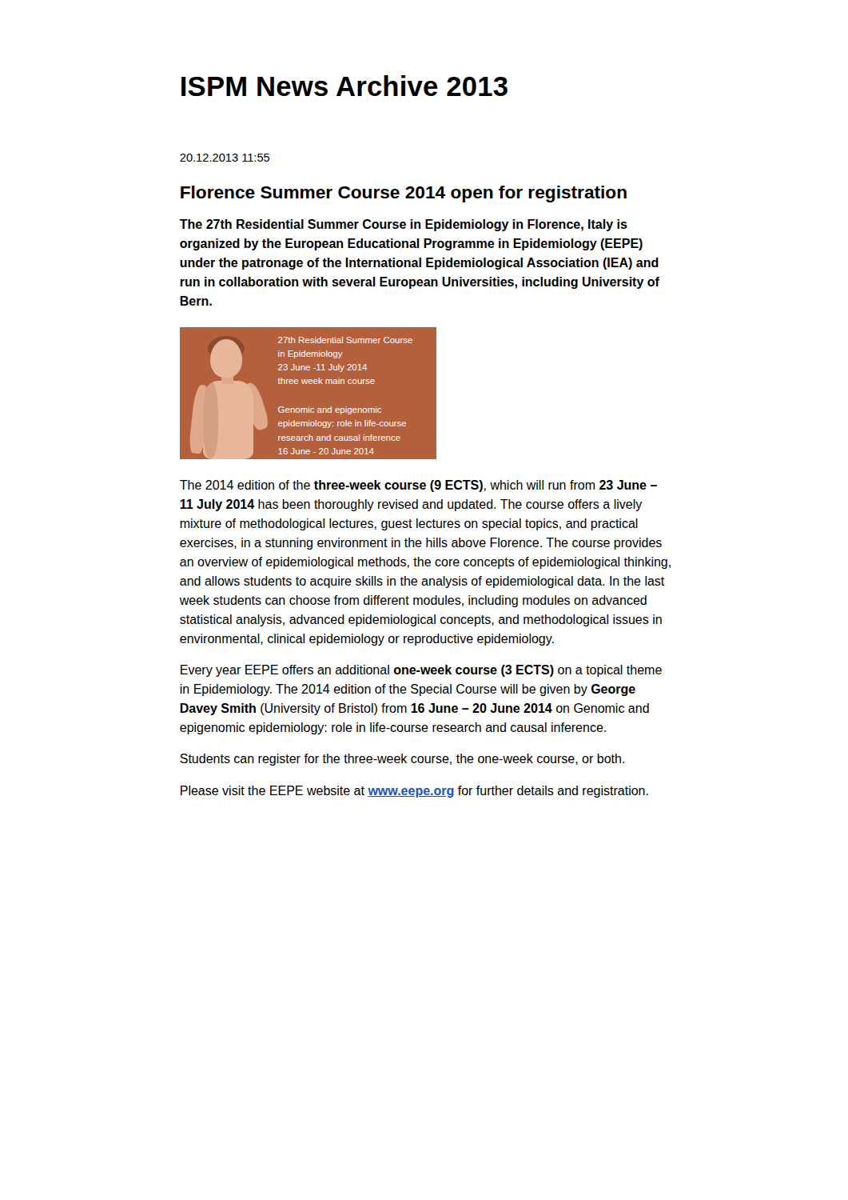ISPM News Archive 2013
20.12.2013 11:55
Florence Summer Course 2014 open for registration
The 27th Residential Summer Course in Epidemiology in Florence, Italy is organized by the European Educational Programme in Epidemiology (EEPE) under the patronage of the International Epidemiological Association (IEA) and run in collaboration with several European Universities, including University of Bern.
27th Residential Summer Course
in Epidemiology
23 June -11 July 2014
three week main course
Genomic and epigenomic
epidemiology: role in life-course
research and causal inference
16 June - 20 June 2014
The 2014 edition of the three-week course (9 ECTS), which will run from 23 June – 11 July 2014 has been thoroughly revised and updated. The course offers a lively mixture of methodological lectures, guest lectures on special topics, and practical exercises, in a stunning environment in the hills above Florence. The course provides an overview of epidemiological methods, the core concepts of epidemiological thinking, and allows students to acquire skills in the analysis of epidemiological data. In the last week students can choose from different modules, including modules on advanced statistical analysis, advanced epidemiological concepts, and methodological issues in environmental, clinical epidemiology or reproductive epidemiology.
Every year EEPE offers an additional one-week course (3 ECTS) on a topical theme in Epidemiology. The 2014 edition of the Special Course will be given by George Davey Smith (University of Bristol) from 16 June – 20 June 2014 on Genomic and epigenomic epidemiology: role in life-course research and causal inference.
Students can register for the three-week course, the one-week course, or both.
Please visit the EEPE website at www.eepe.org for further details and registration.